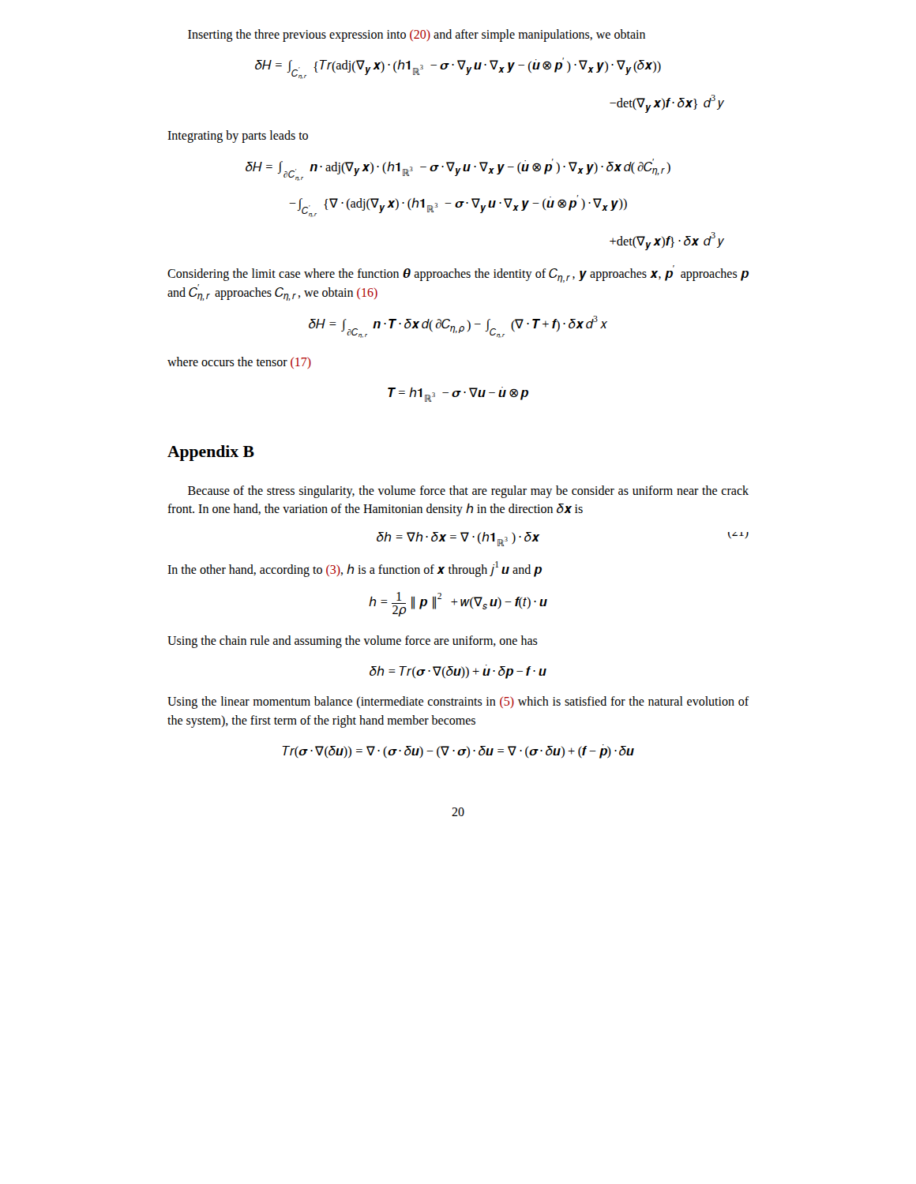Inserting the three previous expression into (20) and after simple manipulations, we obtain
δH = ∫Cη,r′ { Tr ( adj(∇𝒚𝒙) ⋅ ( h𝟏ℝ3 − 𝝈⋅∇𝒚𝒖⋅∇𝒙𝒚 − (𝒖˙⊗𝒑′) ⋅∇𝒙𝒚 ) ⋅ ∇𝒚(δ𝒙) )
−det(∇𝒚𝒙) 𝒇⋅δ𝒙 } d3y
Integrating by parts leads to
δH = ∫∂Cη,r′ 𝒏⋅adj(∇𝒚𝒙) ⋅ ( h𝟏ℝ3 − 𝝈⋅∇𝒚𝒖⋅∇𝒙𝒚 − (𝒖˙⊗𝒑′) ⋅∇𝒙𝒚 ) ⋅δ𝒙 d(∂Cη,r′)
− ∫Cη,r′ { ∇⋅ ( adj(∇𝒚𝒙) ⋅ ( h𝟏ℝ3 − 𝝈⋅∇𝒚𝒖⋅∇𝒙𝒚 − (𝒖˙⊗𝒑′) ⋅∇𝒙𝒚 ) )
+det(∇𝒚𝒙) 𝒇 } ⋅δ𝒙 d3y
Considering the limit case where the function 𝜽 approaches the identity of Cη,r, 𝒚 approaches 𝒙, 𝒑′ approaches 𝒑 and Cη,r′ approaches Cη,r, we obtain (16)
δH = ∫∂Cη,r 𝒏⋅𝑻⋅δ𝒙 d(∂Cη,ρ) − ∫Cη,r (∇⋅𝑻+𝒇) ⋅δ𝒙 d3x
where occurs the tensor (17)
𝑻= h𝟏ℝ3 − 𝝈⋅∇𝒖 − 𝒖˙⊗𝒑
Appendix B
Because of the stress singularity, the volume force that are regular may be consider as uniform near the crack front. In one hand, the variation of the Hamitonian density h in the direction δ𝒙 is
δh = ∇h⋅δ𝒙 = ∇⋅(h𝟏ℝ3) ⋅δ𝒙 (21)
In the other hand, according to (3), h is a function of 𝒙 through j1𝒖 and 𝒑
h= 12ρ ∥𝒑∥2 + w(∇s𝒖) − 𝒇(t)⋅𝒖
Using the chain rule and assuming the volume force are uniform, one has
δh = Tr(𝝈⋅∇(δ𝒖)) + 𝒖˙⋅δ𝒑 − 𝒇⋅𝒖
Using the linear momentum balance (intermediate constraints in (5) which is satisfied for the natural evolution of the system), the first term of the right hand member becomes
Tr(𝝈⋅∇(δ𝒖)) = ∇⋅(𝝈⋅δ𝒖) − (∇⋅𝝈)⋅δ𝒖 = ∇⋅(𝝈⋅δ𝒖) + (𝒇−𝒑˙)⋅δ𝒖
20